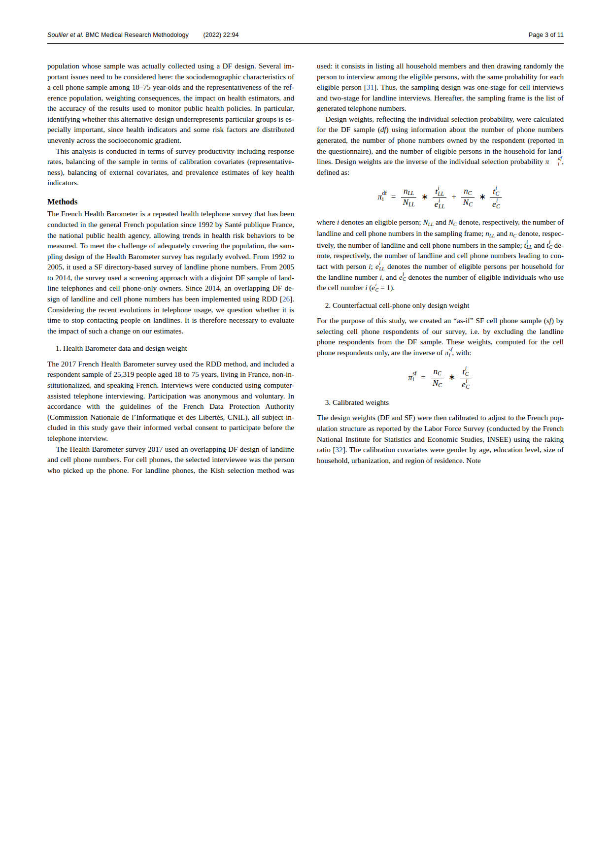Soullier et al. BMC Medical Research Methodology (2022) 22:94
Page 3 of 11
population whose sample was actually collected using a DF design. Several important issues need to be considered here: the sociodemographic characteristics of a cell phone sample among 18–75 year-olds and the representativeness of the reference population, weighting consequences, the impact on health estimators, and the accuracy of the results used to monitor public health policies. In particular, identifying whether this alternative design underrepresents particular groups is especially important, since health indicators and some risk factors are distributed unevenly across the socioeconomic gradient.
This analysis is conducted in terms of survey productivity including response rates, balancing of the sample in terms of calibration covariates (representativeness), balancing of external covariates, and prevalence estimates of key health indicators.
Methods
The French Health Barometer is a repeated health telephone survey that has been conducted in the general French population since 1992 by Santé publique France, the national public health agency, allowing trends in health risk behaviors to be measured. To meet the challenge of adequately covering the population, the sampling design of the Health Barometer survey has regularly evolved. From 1992 to 2005, it used a SF directory-based survey of landline phone numbers. From 2005 to 2014, the survey used a screening approach with a disjoint DF sample of landline telephones and cell phone-only owners. Since 2014, an overlapping DF design of landline and cell phone numbers has been implemented using RDD [26]. Considering the recent evolutions in telephone usage, we question whether it is time to stop contacting people on landlines. It is therefore necessary to evaluate the impact of such a change on our estimates.
Health Barometer data and design weight
The 2017 French Health Barometer survey used the RDD method, and included a respondent sample of 25,319 people aged 18 to 75 years, living in France, non-institutionalized, and speaking French. Interviews were conducted using computer-assisted telephone interviewing. Participation was anonymous and voluntary. In accordance with the guidelines of the French Data Protection Authority (Commission Nationale de l’Informatique et des Libertés, CNIL), all subject included in this study gave their informed verbal consent to participate before the telephone interview.
The Health Barometer survey 2017 used an overlapping DF design of landline and cell phone numbers. For cell phones, the selected interviewee was the person who picked up the phone. For landline phones, the Kish selection method was used: it consists in listing all household members and then drawing randomly the person to interview among the eligible persons, with the same probability for each eligible person [31]. Thus, the sampling design was one-stage for cell interviews and two-stage for landline interviews. Hereafter, the sampling frame is the list of generated telephone numbers.
Design weights, reflecting the individual selection probability, were calculated for the DF sample (df) using information about the number of phone numbers generated, the number of phone numbers owned by the respondent (reported in the questionnaire), and the number of eligible persons in the household for landlines. Design weights are the inverse of the individual selection probability πdf i, defined as:
πdf i = nLL NLL ∗ tiLL eiLL + nC NC ∗ tiC eiC
where i denotes an eligible person; NLL and NC denote, respectively, the number of landline and cell phone numbers in the sampling frame; nLL and nC denote, respectively, the number of landline and cell phone numbers in the sample; tiLL and tiC denote, respectively, the number of landline and cell phone numbers leading to contact with person i; eiLL denotes the number of eligible persons per household for the landline number i, and eiC denotes the number of eligible individuals who use the cell number i (eiC = 1).
Counterfactual cell-phone only design weight
For the purpose of this study, we created an “as-if” SF cell phone sample (sf) by selecting cell phone respondents of our survey, i.e. by excluding the landline phone respondents from the DF sample. These weights, computed for the cell phone respondents only, are the inverse of πsf i, with:
πsf i = nC NC ∗ tiC eiC
Calibrated weights
The design weights (DF and SF) were then calibrated to adjust to the French population structure as reported by the Labor Force Survey (conducted by the French National Institute for Statistics and Economic Studies, INSEE) using the raking ratio [32]. The calibration covariates were gender by age, education level, size of household, urbanization, and region of residence. Note